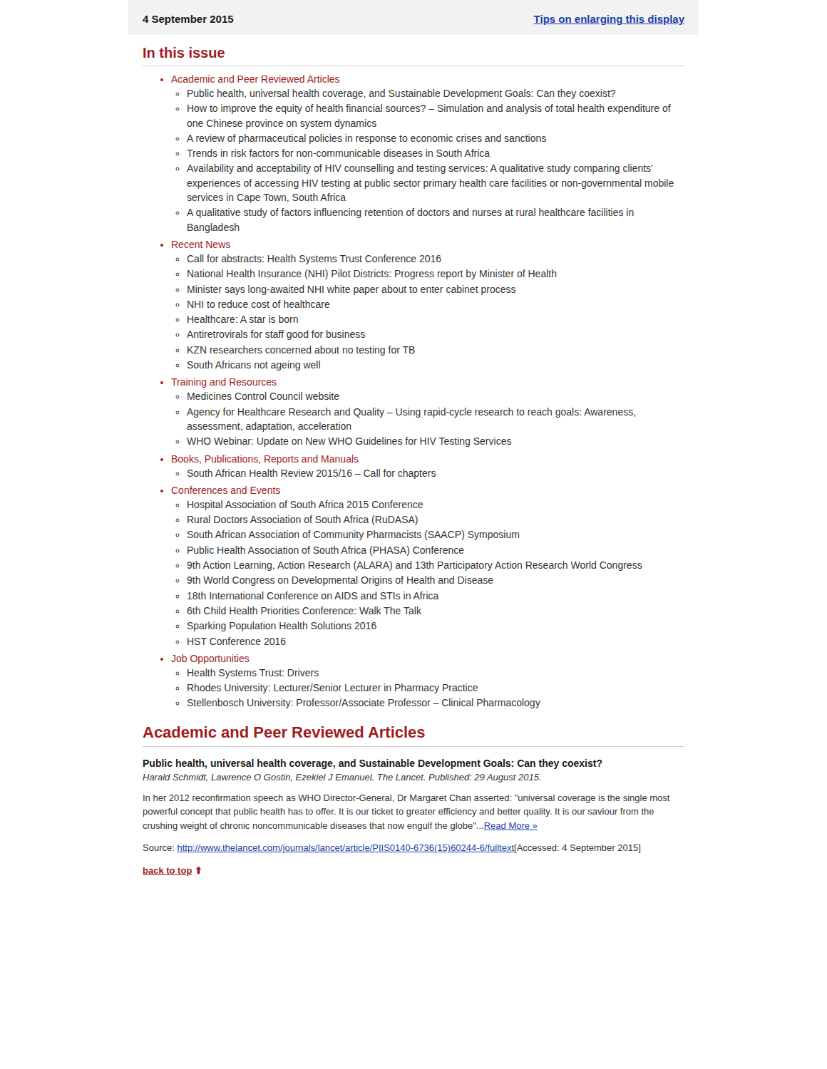4 September 2015
Tips on enlarging this display
In this issue
Academic and Peer Reviewed Articles
Public health, universal health coverage, and Sustainable Development Goals: Can they coexist?
How to improve the equity of health financial sources? – Simulation and analysis of total health expenditure of one Chinese province on system dynamics
A review of pharmaceutical policies in response to economic crises and sanctions
Trends in risk factors for non-communicable diseases in South Africa
Availability and acceptability of HIV counselling and testing services: A qualitative study comparing clients' experiences of accessing HIV testing at public sector primary health care facilities or non-governmental mobile services in Cape Town, South Africa
A qualitative study of factors influencing retention of doctors and nurses at rural healthcare facilities in Bangladesh
Recent News
Call for abstracts: Health Systems Trust Conference 2016
National Health Insurance (NHI) Pilot Districts: Progress report by Minister of Health
Minister says long-awaited NHI white paper about to enter cabinet process
NHI to reduce cost of healthcare
Healthcare: A star is born
Antiretrovirals for staff good for business
KZN researchers concerned about no testing for TB
South Africans not ageing well
Training and Resources
Medicines Control Council website
Agency for Healthcare Research and Quality – Using rapid-cycle research to reach goals: Awareness, assessment, adaptation, acceleration
WHO Webinar: Update on New WHO Guidelines for HIV Testing Services
Books, Publications, Reports and Manuals
South African Health Review 2015/16 – Call for chapters
Conferences and Events
Hospital Association of South Africa 2015 Conference
Rural Doctors Association of South Africa (RuDASA)
South African Association of Community Pharmacists (SAACP) Symposium
Public Health Association of South Africa (PHASA) Conference
9th Action Learning, Action Research (ALARA) and 13th Participatory Action Research World Congress
9th World Congress on Developmental Origins of Health and Disease
18th International Conference on AIDS and STIs in Africa
6th Child Health Priorities Conference: Walk The Talk
Sparking Population Health Solutions 2016
HST Conference 2016
Job Opportunities
Health Systems Trust: Drivers
Rhodes University: Lecturer/Senior Lecturer in Pharmacy Practice
Stellenbosch University: Professor/Associate Professor – Clinical Pharmacology
Academic and Peer Reviewed Articles
Public health, universal health coverage, and Sustainable Development Goals: Can they coexist?
Harald Schmidt, Lawrence O Gostin, Ezekiel J Emanuel. The Lancet. Published: 29 August 2015.
In her 2012 reconfirmation speech as WHO Director-General, Dr Margaret Chan asserted: "universal coverage is the single most powerful concept that public health has to offer. It is our ticket to greater efficiency and better quality. It is our saviour from the crushing weight of chronic noncommunicable diseases that now engulf the globe"...Read More »
Source: http://www.thelancet.com/journals/lancet/article/PIIS0140-6736(15)60244-6/fulltext[Accessed: 4 September 2015]
back to top ⬆